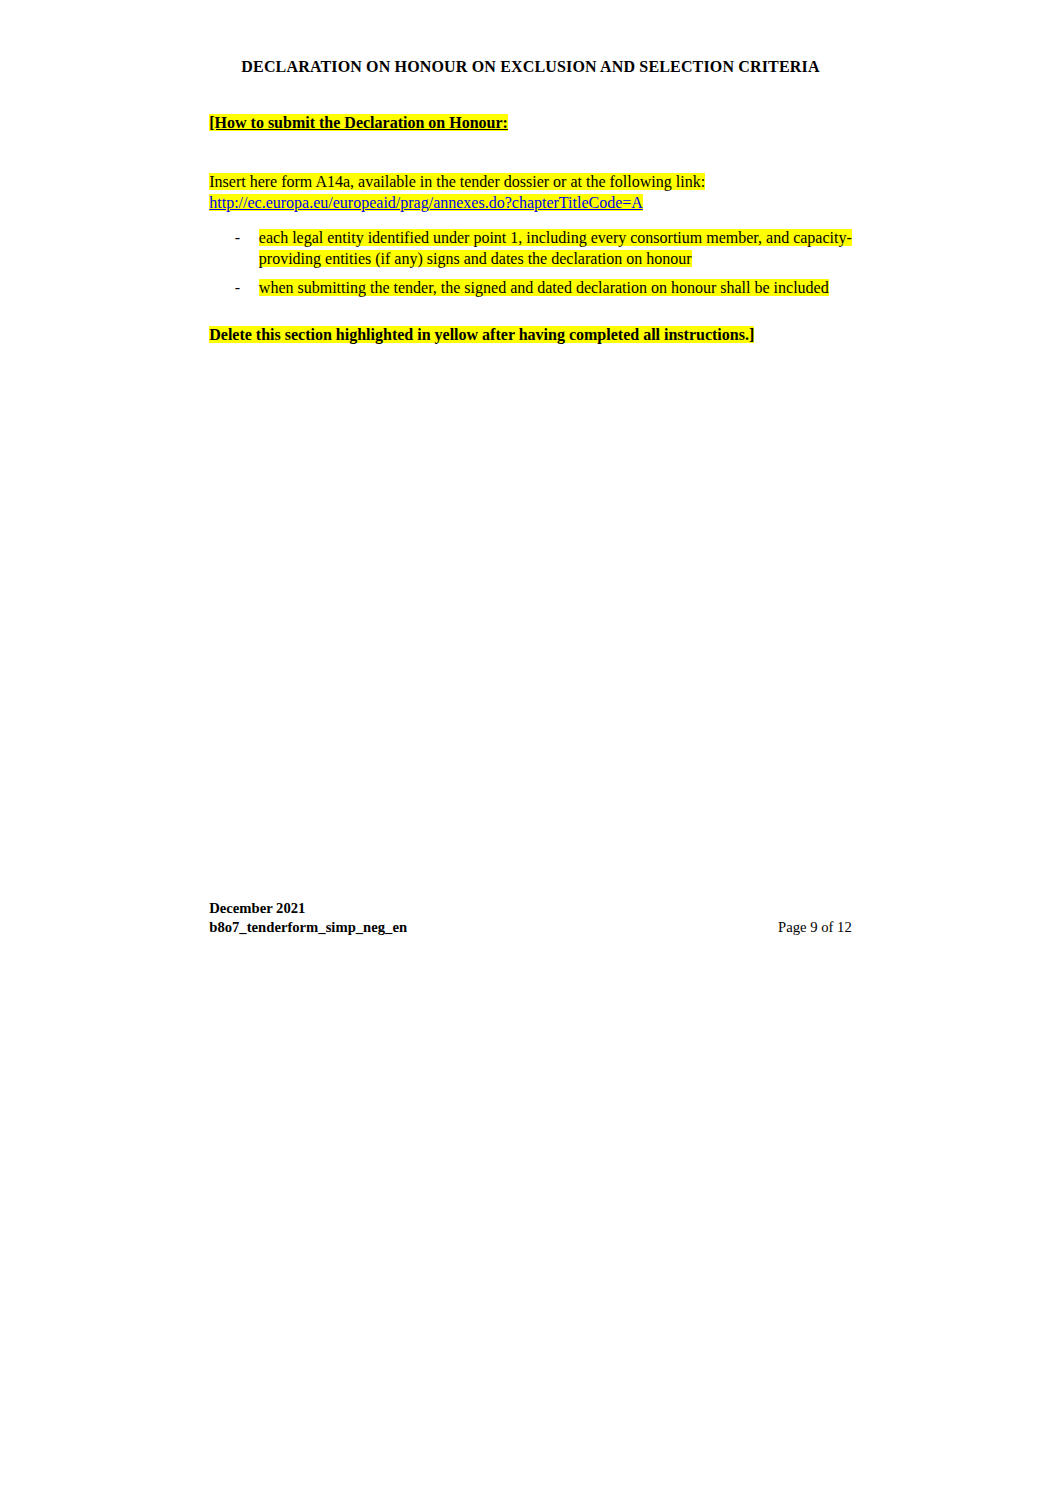Declaration on Honour on Exclusion and Selection Criteria
[How to submit the Declaration on Honour:
Insert here form A14a, available in the tender dossier or at the following link:
http://ec.europa.eu/europeaid/prag/annexes.do?chapterTitleCode=A
each legal entity identified under point 1, including every consortium member, and capacity-providing entities (if any) signs and dates the declaration on honour
when submitting the tender, the signed and dated declaration on honour shall be included
Delete this section highlighted in yellow after having completed all instructions.]
December 2021
b8o7_tenderform_simp_neg_en Page 9 of 12